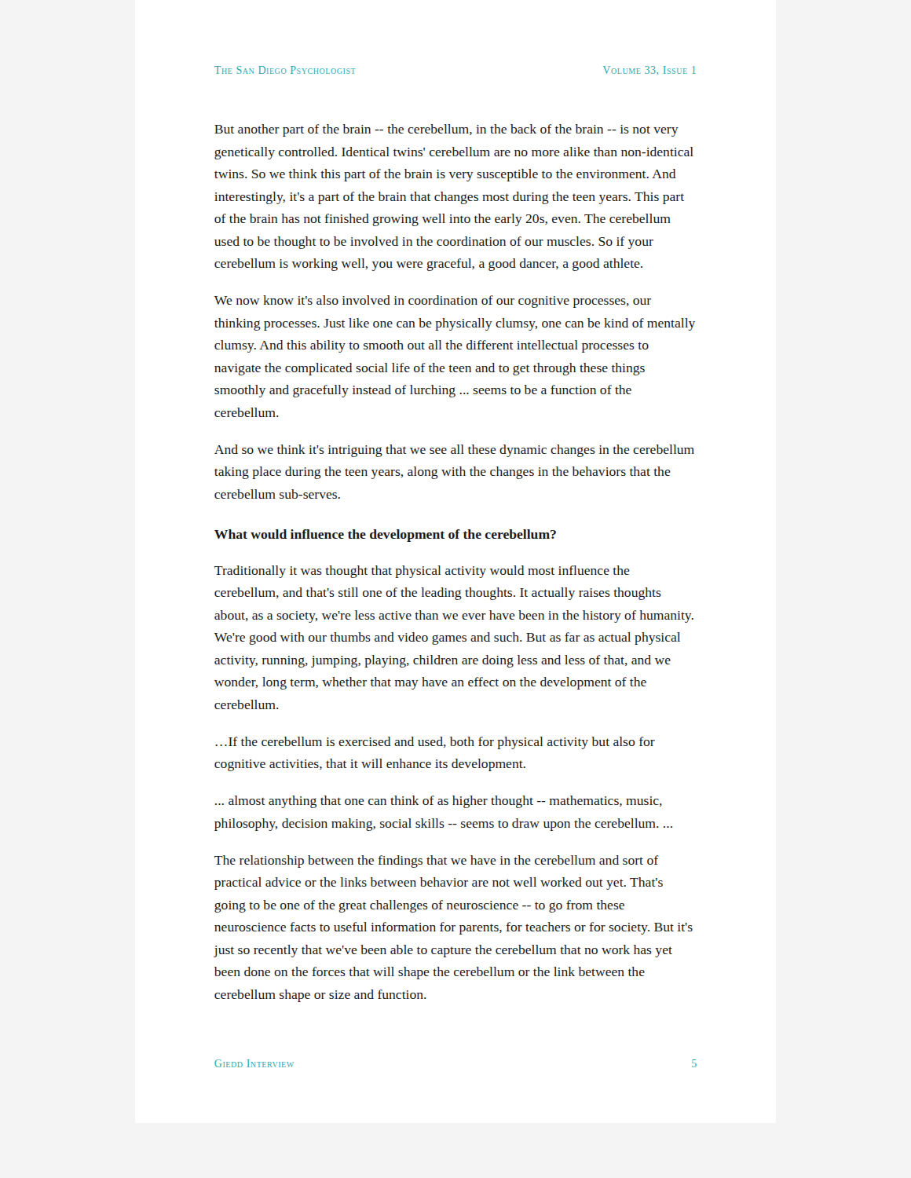The San Diego Psychologist Volume 33, Issue 1
But another part of the brain -- the cerebellum, in the back of the brain -- is not very genetically controlled. Identical twins' cerebellum are no more alike than non-identical twins. So we think this part of the brain is very susceptible to the environment. And interestingly, it's a part of the brain that changes most during the teen years. This part of the brain has not finished growing well into the early 20s, even. The cerebellum used to be thought to be involved in the coordination of our muscles. So if your cerebellum is working well, you were graceful, a good dancer, a good athlete.
We now know it's also involved in coordination of our cognitive processes, our thinking processes. Just like one can be physically clumsy, one can be kind of mentally clumsy. And this ability to smooth out all the different intellectual processes to navigate the complicated social life of the teen and to get through these things smoothly and gracefully instead of lurching ... seems to be a function of the cerebellum.
And so we think it's intriguing that we see all these dynamic changes in the cerebellum taking place during the teen years, along with the changes in the behaviors that the cerebellum sub-serves.
What would influence the development of the cerebellum?
Traditionally it was thought that physical activity would most influence the cerebellum, and that's still one of the leading thoughts. It actually raises thoughts about, as a society, we're less active than we ever have been in the history of humanity. We're good with our thumbs and video games and such. But as far as actual physical activity, running, jumping, playing, children are doing less and less of that, and we wonder, long term, whether that may have an effect on the development of the cerebellum.
…If the cerebellum is exercised and used, both for physical activity but also for cognitive activities, that it will enhance its development.
... almost anything that one can think of as higher thought -- mathematics, music, philosophy, decision making, social skills -- seems to draw upon the cerebellum. ...
The relationship between the findings that we have in the cerebellum and sort of practical advice or the links between behavior are not well worked out yet. That's going to be one of the great challenges of neuroscience -- to go from these neuroscience facts to useful information for parents, for teachers or for society. But it's just so recently that we've been able to capture the cerebellum that no work has yet been done on the forces that will shape the cerebellum or the link between the cerebellum shape or size and function.
Giedd Interview 5